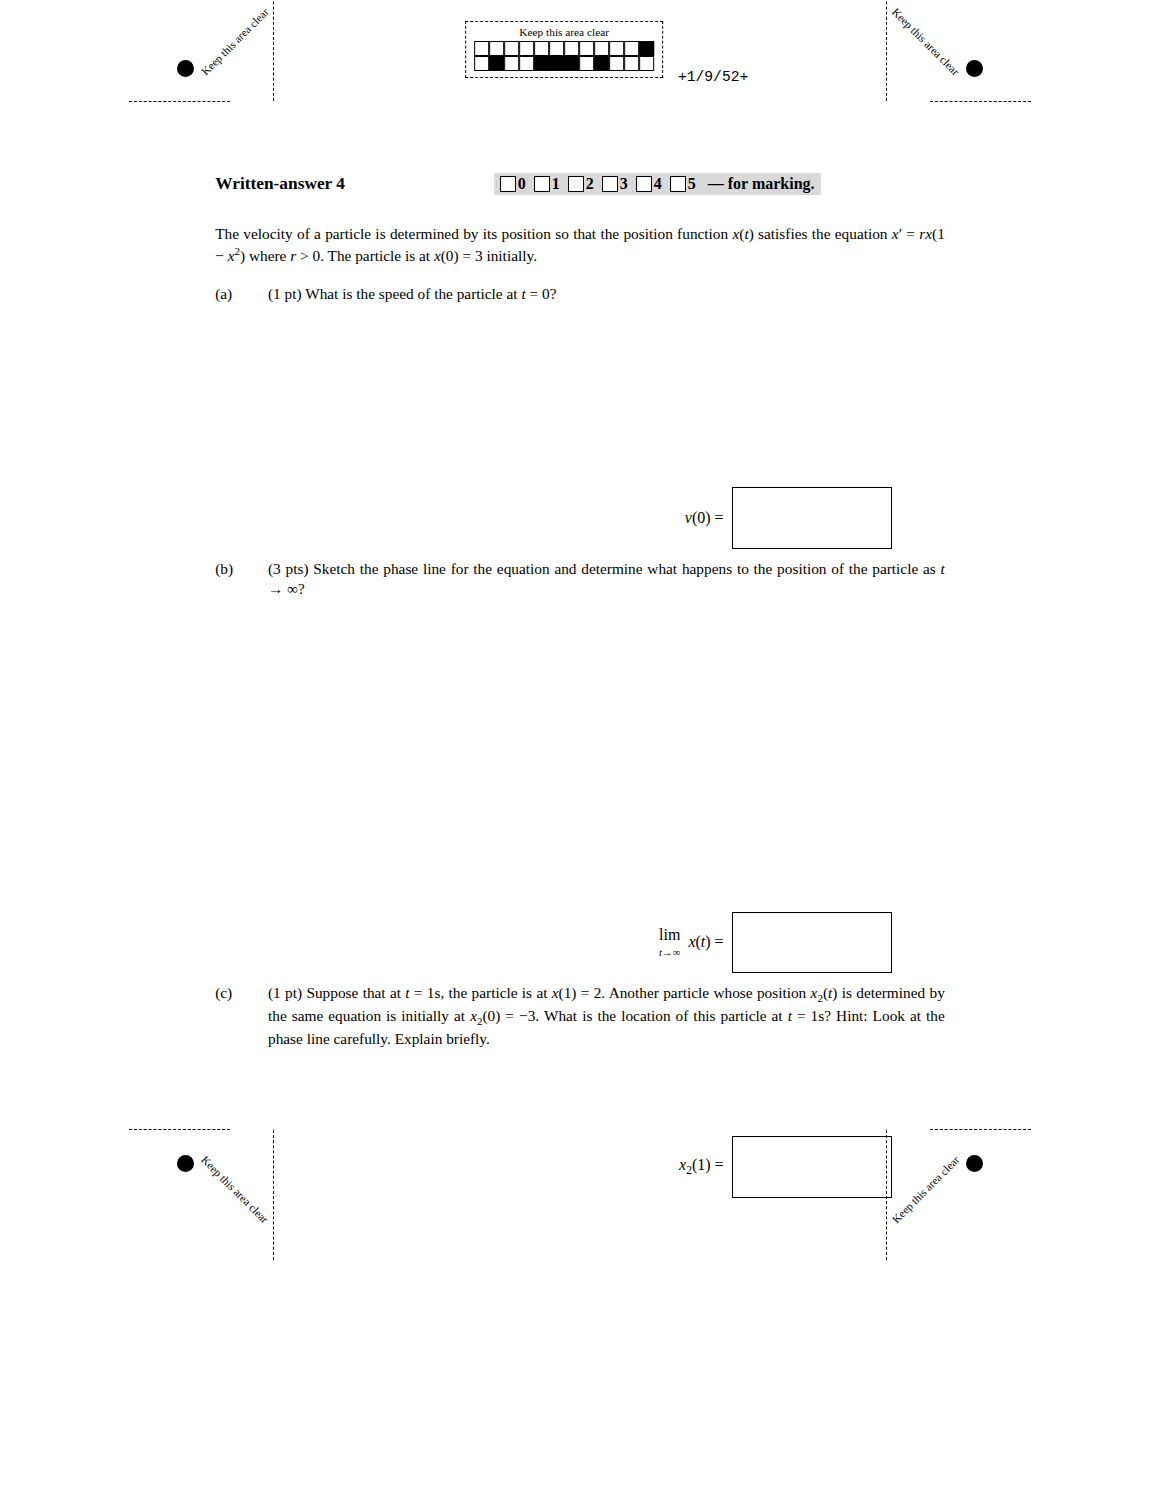Keep this area clear
Keep this area clear
Keep this area clear
Keep this area clear
Keep this area clear
+1/9/52+
Written-answer 4 0 1 2 3 4 5 — for marking.
The velocity of a particle is determined by its position so that the position function x(t) satisfies the equation x′ = rx(1 − x2) where r > 0. The particle is at x(0) = 3 initially.
(a) (1 pt) What is the speed of the particle at t = 0?
v(0) =
(b) (3 pts) Sketch the phase line for the equation and determine what happens to the position of the particle as t → ∞?
lim
t→∞ x(t) =
(c) (1 pt) Suppose that at t = 1s, the particle is at x(1) = 2. Another particle whose position x2(t) is determined by the same equation is initially at x2(0) = −3. What is the location of this particle at t = 1s? Hint: Look at the phase line carefully. Explain briefly.
x2(1) =